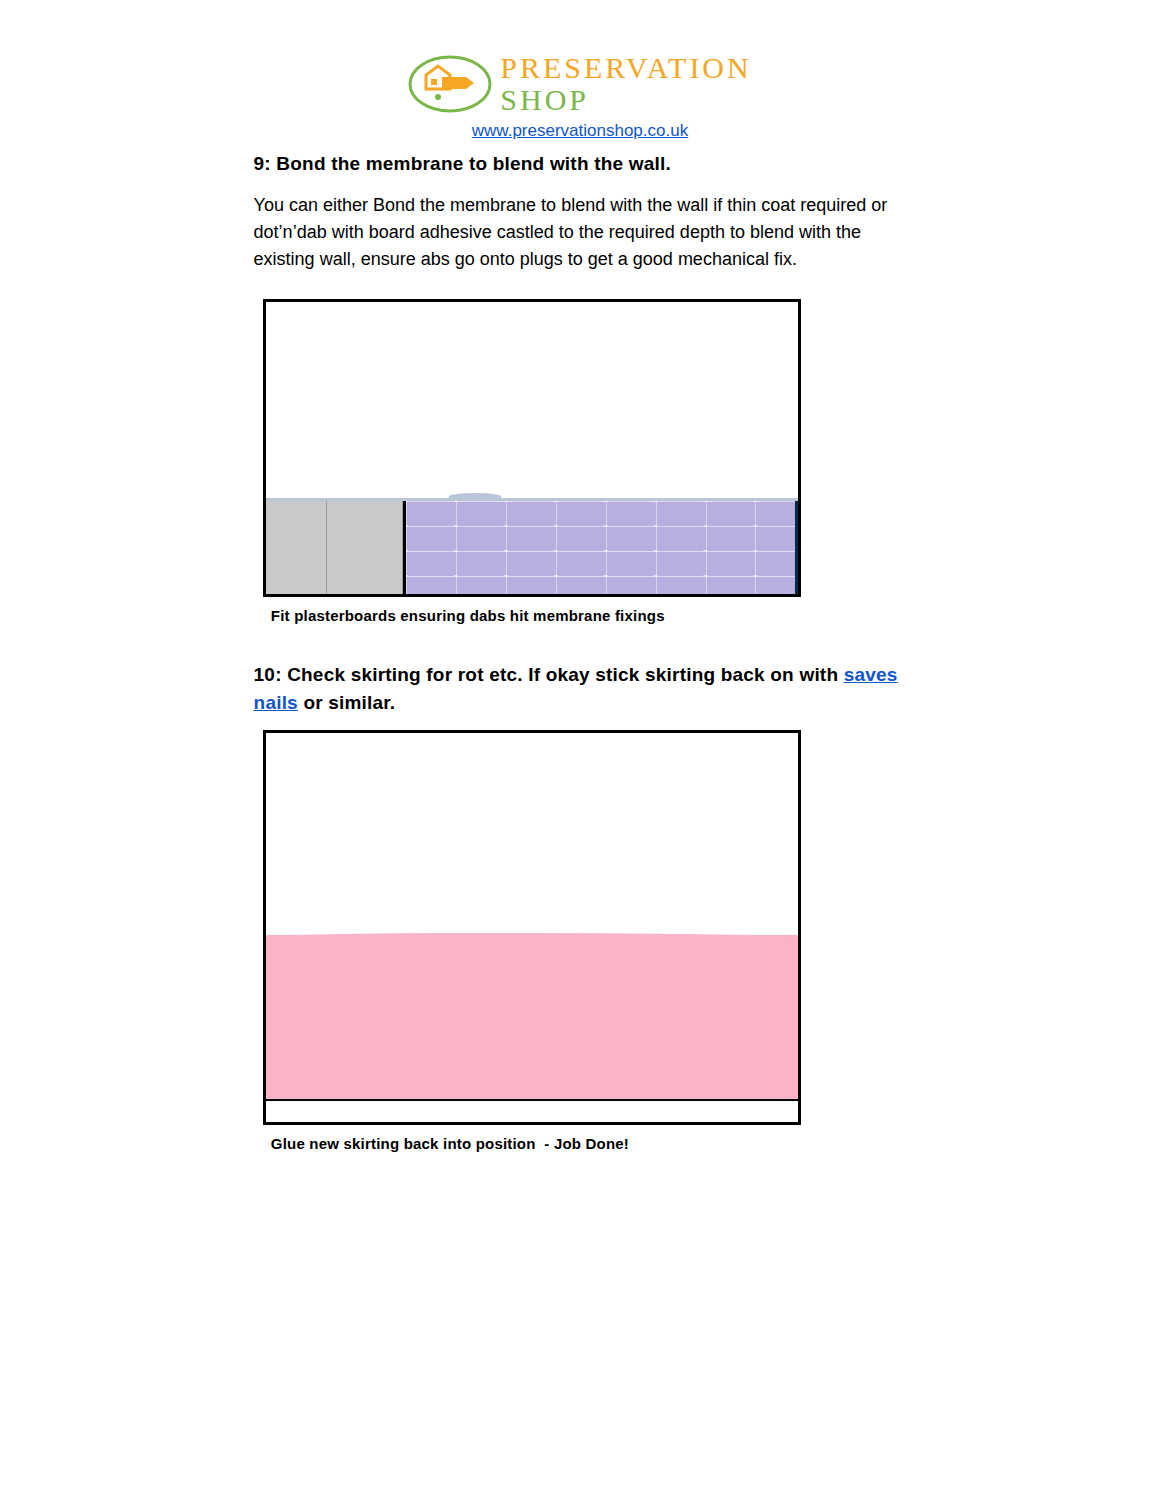PRESERVATION
SHOP
www.preservationshop.co.uk
9: Bond the membrane to blend with the wall.
You can either Bond the membrane to blend with the wall if thin coat required or dot’n’dab with board adhesive castled to the required depth to blend with the existing wall, ensure abs go onto plugs to get a good mechanical fix.
Fit plasterboards ensuring dabs hit membrane fixings
10: Check skirting for rot etc. If okay stick skirting back on with saves nails or similar.
Glue new skirting back into position - Job Done!